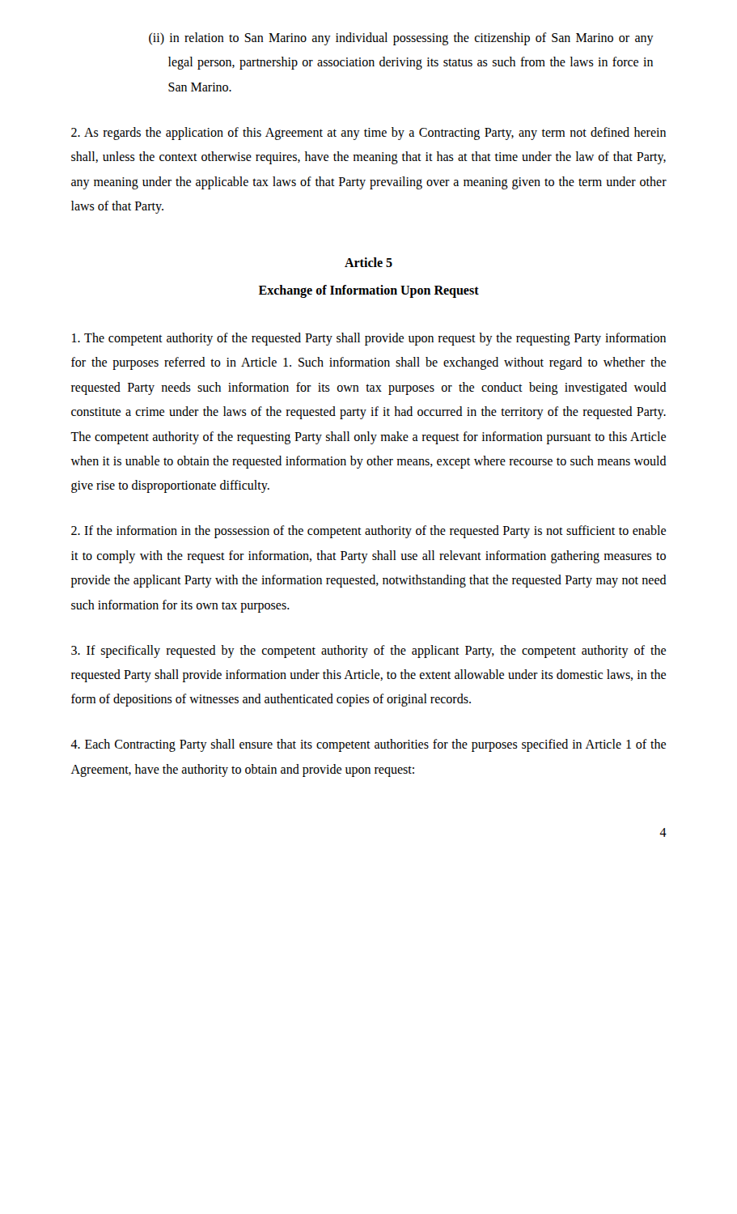(ii) in relation to San Marino any individual possessing the citizenship of San Marino or any legal person, partnership or association deriving its status as such from the laws in force in San Marino.
2. As regards the application of this Agreement at any time by a Contracting Party, any term not defined herein shall, unless the context otherwise requires, have the meaning that it has at that time under the law of that Party, any meaning under the applicable tax laws of that Party prevailing over a meaning given to the term under other laws of that Party.
Article 5
Exchange of Information Upon Request
1. The competent authority of the requested Party shall provide upon request by the requesting Party information for the purposes referred to in Article 1. Such information shall be exchanged without regard to whether the requested Party needs such information for its own tax purposes or the conduct being investigated would constitute a crime under the laws of the requested party if it had occurred in the territory of the requested Party. The competent authority of the requesting Party shall only make a request for information pursuant to this Article when it is unable to obtain the requested information by other means, except where recourse to such means would give rise to disproportionate difficulty.
2. If the information in the possession of the competent authority of the requested Party is not sufficient to enable it to comply with the request for information, that Party shall use all relevant information gathering measures to provide the applicant Party with the information requested, notwithstanding that the requested Party may not need such information for its own tax purposes.
3. If specifically requested by the competent authority of the applicant Party, the competent authority of the requested Party shall provide information under this Article, to the extent allowable under its domestic laws, in the form of depositions of witnesses and authenticated copies of original records.
4. Each Contracting Party shall ensure that its competent authorities for the purposes specified in Article 1 of the Agreement, have the authority to obtain and provide upon request:
4